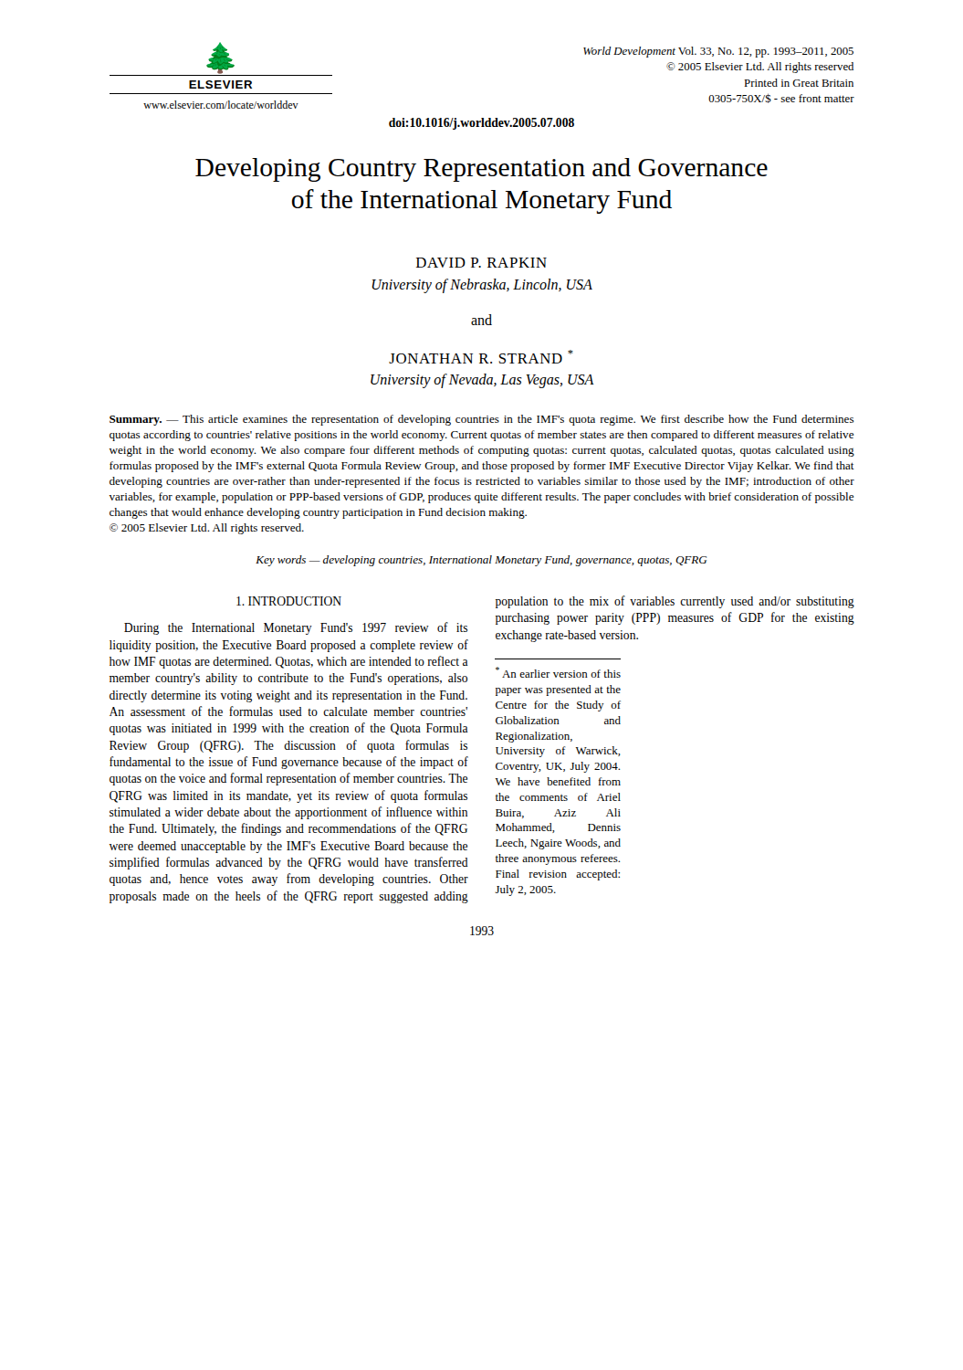🌲
ELSEVIER
www.elsevier.com/locate/worlddev
World Development Vol. 33, No. 12, pp. 1993–2011, 2005
© 2005 Elsevier Ltd. All rights reserved
Printed in Great Britain
0305-750X/$ - see front matter
doi:10.1016/j.worlddev.2005.07.008
Developing Country Representation and Governance
of the International Monetary Fund
DAVID P. RAPKIN
University of Nebraska, Lincoln, USA
and
JONATHAN R. STRAND *
University of Nevada, Las Vegas, USA
Summary. — This article examines the representation of developing countries in the IMF's quota regime. We first describe how the Fund determines quotas according to countries' relative positions in the world economy. Current quotas of member states are then compared to different measures of relative weight in the world economy. We also compare four different methods of computing quotas: current quotas, calculated quotas, quotas calculated using formulas proposed by the IMF's external Quota Formula Review Group, and those proposed by former IMF Executive Director Vijay Kelkar. We find that developing countries are over-rather than under-represented if the focus is restricted to variables similar to those used by the IMF; introduction of other variables, for example, population or PPP-based versions of GDP, produces quite different results. The paper concludes with brief consideration of possible changes that would enhance developing country participation in Fund decision making.
© 2005 Elsevier Ltd. All rights reserved.
Key words — developing countries, International Monetary Fund, governance, quotas, QFRG
1. INTRODUCTION
During the International Monetary Fund's 1997 review of its liquidity position, the Executive Board proposed a complete review of how IMF quotas are determined. Quotas, which are intended to reflect a member country's ability to contribute to the Fund's operations, also directly determine its voting weight and its representation in the Fund. An assessment of the formulas used to calculate member countries' quotas was initiated in 1999 with the creation of the Quota Formula Review Group (QFRG). The discussion of quota formulas is fundamental to the issue of Fund governance because of the impact of quotas on the voice and formal representation of member countries. The QFRG was limited in its mandate, yet its review of quota formulas stimulated a wider debate about the apportionment of influence within the Fund. Ultimately, the findings and recommendations of the QFRG were deemed unacceptable by the IMF's Executive Board because the simplified formulas advanced by the QFRG would have transferred quotas and, hence votes away from developing countries. Other proposals made on the heels of the QFRG report suggested adding population to the mix of variables currently used and/or substituting purchasing power parity (PPP) measures of GDP for the existing exchange rate-based version.
* An earlier version of this paper was presented at the Centre for the Study of Globalization and Regionalization, University of Warwick, Coventry, UK, July 2004. We have benefited from the comments of Ariel Buira, Aziz Ali Mohammed, Dennis Leech, Ngaire Woods, and three anonymous referees. Final revision accepted: July 2, 2005.
1993